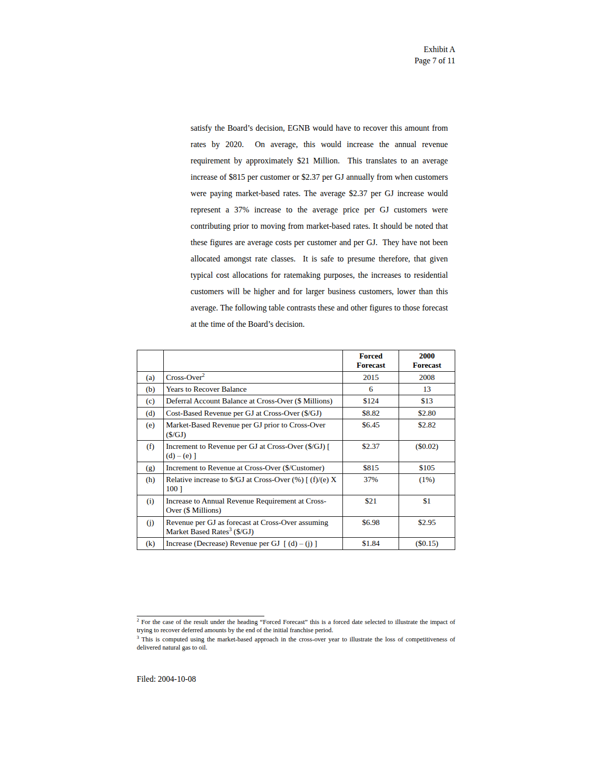Exhibit A
Page 7 of 11
satisfy the Board’s decision, EGNB would have to recover this amount from rates by 2020. On average, this would increase the annual revenue requirement by approximately $21 Million. This translates to an average increase of $815 per customer or $2.37 per GJ annually from when customers were paying market-based rates. The average $2.37 per GJ increase would represent a 37% increase to the average price per GJ customers were contributing prior to moving from market-based rates. It should be noted that these figures are average costs per customer and per GJ. They have not been allocated amongst rate classes. It is safe to presume therefore, that given typical cost allocations for ratemaking purposes, the increases to residential customers will be higher and for larger business customers, lower than this average. The following table contrasts these and other figures to those forecast at the time of the Board’s decision.
| | | Forced Forecast | 2000 Forecast |
| --- | --- | --- | --- |
| (a) | Cross-Over 2 | 2015 | 2008 |
| (b) | Years to Recover Balance | 6 | 13 |
| (c) | Deferral Account Balance at Cross-Over ($ Millions) | $124 | $13 |
| (d) | Cost-Based Revenue per GJ at Cross-Over ($/GJ) | $8.82 | $2.80 |
| (e) | Market-Based Revenue per GJ prior to Cross-Over ($/GJ) | $6.45 | $2.82 |
| (f) | Increment to Revenue per GJ at Cross-Over ($/GJ) [ (d) – (e) ] | $2.37 | ($0.02) |
| (g) | Increment to Revenue at Cross-Over ($/Customer) | $815 | $105 |
| (h) | Relative increase to $/GJ at Cross-Over (%) [ (f)/(e) X 100 ] | 37% | (1%) |
| (i) | Increase to Annual Revenue Requirement at Cross-Over ($ Millions) | $21 | $1 |
| (j) | Revenue per GJ as forecast at Cross-Over assuming Market Based Rates 3 ($/GJ) | $6.98 | $2.95 |
| (k) | Increase (Decrease) Revenue per GJ [ (d) – (j) ] | $1.84 | ($0.15) |
2 For the case of the result under the heading “Forced Forecast” this is a forced date selected to illustrate the impact of trying to recover deferred amounts by the end of the initial franchise period.
3 This is computed using the market-based approach in the cross-over year to illustrate the loss of competitiveness of delivered natural gas to oil.
Filed: 2004-10-08